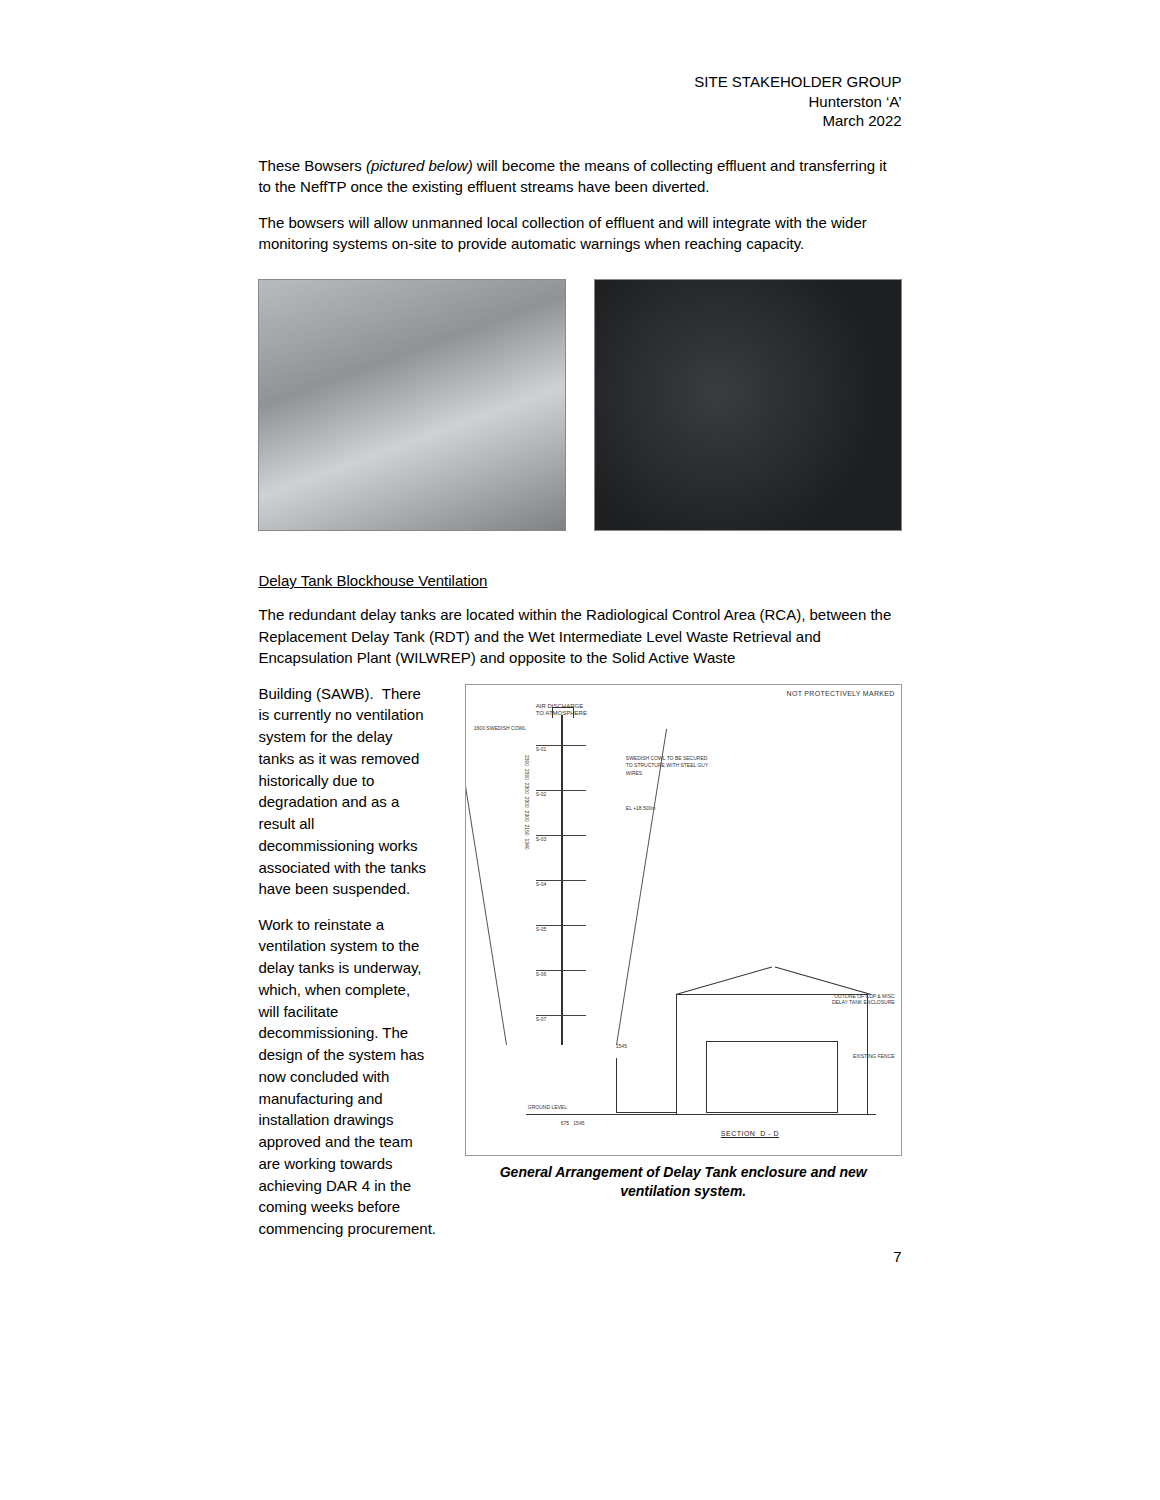SITE STAKEHOLDER GROUP
Hunterston ‘A’
March 2022
These Bowsers (pictured below) will become the means of collecting effluent and transferring it to the NeffTP once the existing effluent streams have been diverted.
The bowsers will allow unmanned local collection of effluent and will integrate with the wider monitoring systems on-site to provide automatic warnings when reaching capacity.
Delay Tank Blockhouse Ventilation
The redundant delay tanks are located within the Radiological Control Area (RCA), between the Replacement Delay Tank (RDT) and the Wet Intermediate Level Waste Retrieval and Encapsulation Plant (WILWREP) and opposite to the Solid Active Waste
NOT PROTECTIVELY MARKED AIR DISCHARGE
TO ATMOSPHERE 1600 SWEDISH COWL SWEDISH COWL TO BE SECURED
TO STRUCTURE WITH STEEL GUY
WIRES EL +18.500m
S-01 S-02 S-03 S-04 S-05 S-06 S-07
2300 2300 2300 2300 2300 2150 1340
GROUND LEVEL 1545 675 1545 OUTLINE OF CDP & MISC
DELAY TANK ENCLOSURE EXISTING FENCE SECTION D - D
General Arrangement of Delay Tank enclosure and new ventilation system.
Building (SAWB). There is currently no ventilation system for the delay tanks as it was removed historically due to degradation and as a result all decommissioning works associated with the tanks have been suspended.
Work to reinstate a ventilation system to the delay tanks is underway, which, when complete, will facilitate decommissioning. The design of the system has now concluded with manufacturing and installation drawings approved and the team are working towards achieving DAR 4 in the coming weeks before commencing procurement.
7